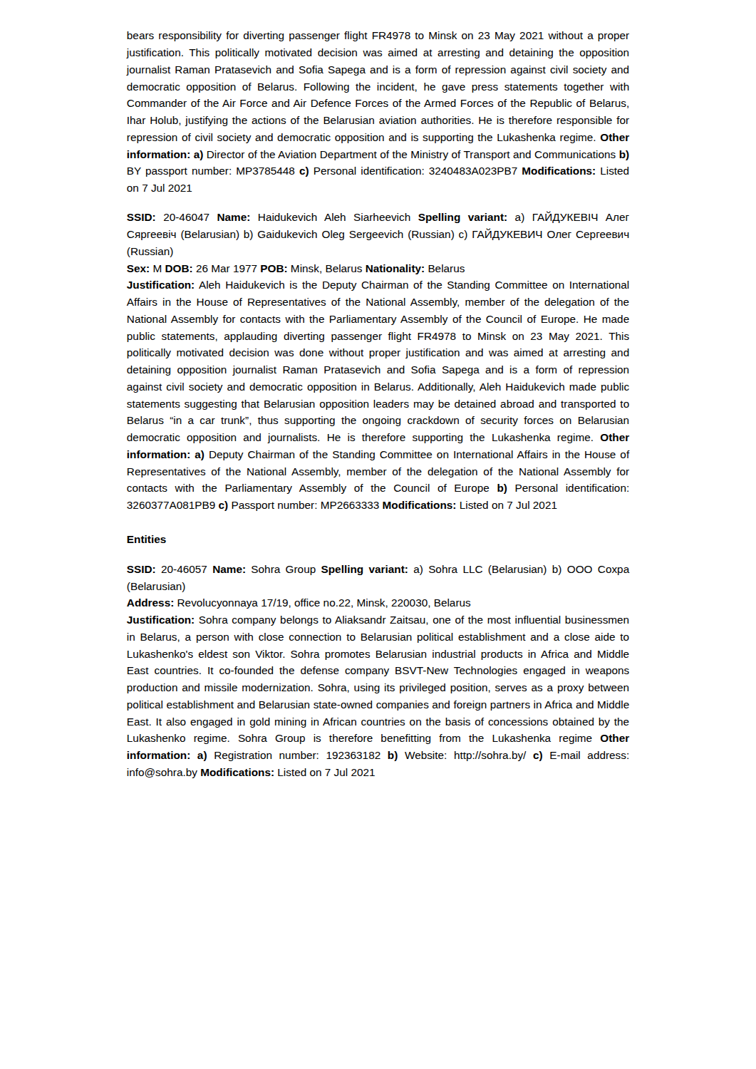bears responsibility for diverting passenger flight FR4978 to Minsk on 23 May 2021 without a proper justification. This politically motivated decision was aimed at arresting and detaining the opposition journalist Raman Pratasevich and Sofia Sapega and is a form of repression against civil society and democratic opposition of Belarus. Following the incident, he gave press statements together with Commander of the Air Force and Air Defence Forces of the Armed Forces of the Republic of Belarus, Ihar Holub, justifying the actions of the Belarusian aviation authorities. He is therefore responsible for repression of civil society and democratic opposition and is supporting the Lukashenka regime. Other information: a) Director of the Aviation Department of the Ministry of Transport and Communications b) BY passport number: MP3785448 c) Personal identification: 3240483A023PB7 Modifications: Listed on 7 Jul 2021
SSID: 20-46047 Name: Haidukevich Aleh Siarheevich Spelling variant: a) ГАЙДУКЕВІЧ Алег Сяргеевіч (Belarusian) b) Gaidukevich Oleg Sergeevich (Russian) c) ГАЙДУКЕВИЧ Олег Сергеевич (Russian)
Sex: M DOB: 26 Mar 1977 POB: Minsk, Belarus Nationality: Belarus
Justification: Aleh Haidukevich is the Deputy Chairman of the Standing Committee on International Affairs in the House of Representatives of the National Assembly, member of the delegation of the National Assembly for contacts with the Parliamentary Assembly of the Council of Europe. He made public statements, applauding diverting passenger flight FR4978 to Minsk on 23 May 2021. This politically motivated decision was done without proper justification and was aimed at arresting and detaining opposition journalist Raman Pratasevich and Sofia Sapega and is a form of repression against civil society and democratic opposition in Belarus. Additionally, Aleh Haidukevich made public statements suggesting that Belarusian opposition leaders may be detained abroad and transported to Belarus “in a car trunk”, thus supporting the ongoing crackdown of security forces on Belarusian democratic opposition and journalists. He is therefore supporting the Lukashenka regime. Other information: a) Deputy Chairman of the Standing Committee on International Affairs in the House of Representatives of the National Assembly, member of the delegation of the National Assembly for contacts with the Parliamentary Assembly of the Council of Europe b) Personal identification: 3260377A081PB9 c) Passport number: MP2663333 Modifications: Listed on 7 Jul 2021
Entities
SSID: 20-46057 Name: Sohra Group Spelling variant: a) Sohra LLC (Belarusian) b) OOO Coxpa (Belarusian)
Address: Revolucyonnaya 17/19, office no.22, Minsk, 220030, Belarus
Justification: Sohra company belongs to Aliaksandr Zaitsau, one of the most influential businessmen in Belarus, a person with close connection to Belarusian political establishment and a close aide to Lukashenko's eldest son Viktor. Sohra promotes Belarusian industrial products in Africa and Middle East countries. It co-founded the defense company BSVT-New Technologies engaged in weapons production and missile modernization. Sohra, using its privileged position, serves as a proxy between political establishment and Belarusian state-owned companies and foreign partners in Africa and Middle East. It also engaged in gold mining in African countries on the basis of concessions obtained by the Lukashenko regime. Sohra Group is therefore benefitting from the Lukashenka regime Other information: a) Registration number: 192363182 b) Website: http://sohra.by/ c) E-mail address: info@sohra.by Modifications: Listed on 7 Jul 2021